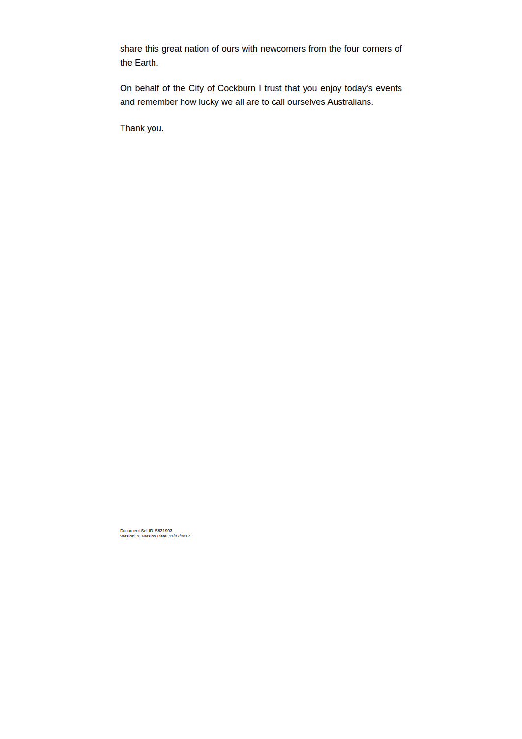share this great nation of ours with newcomers from the four corners of the Earth.
On behalf of the City of Cockburn I trust that you enjoy today’s events and remember how lucky we all are to call ourselves Australians.
Thank you.
Document Set ID: 5831903
Version: 2, Version Date: 11/07/2017